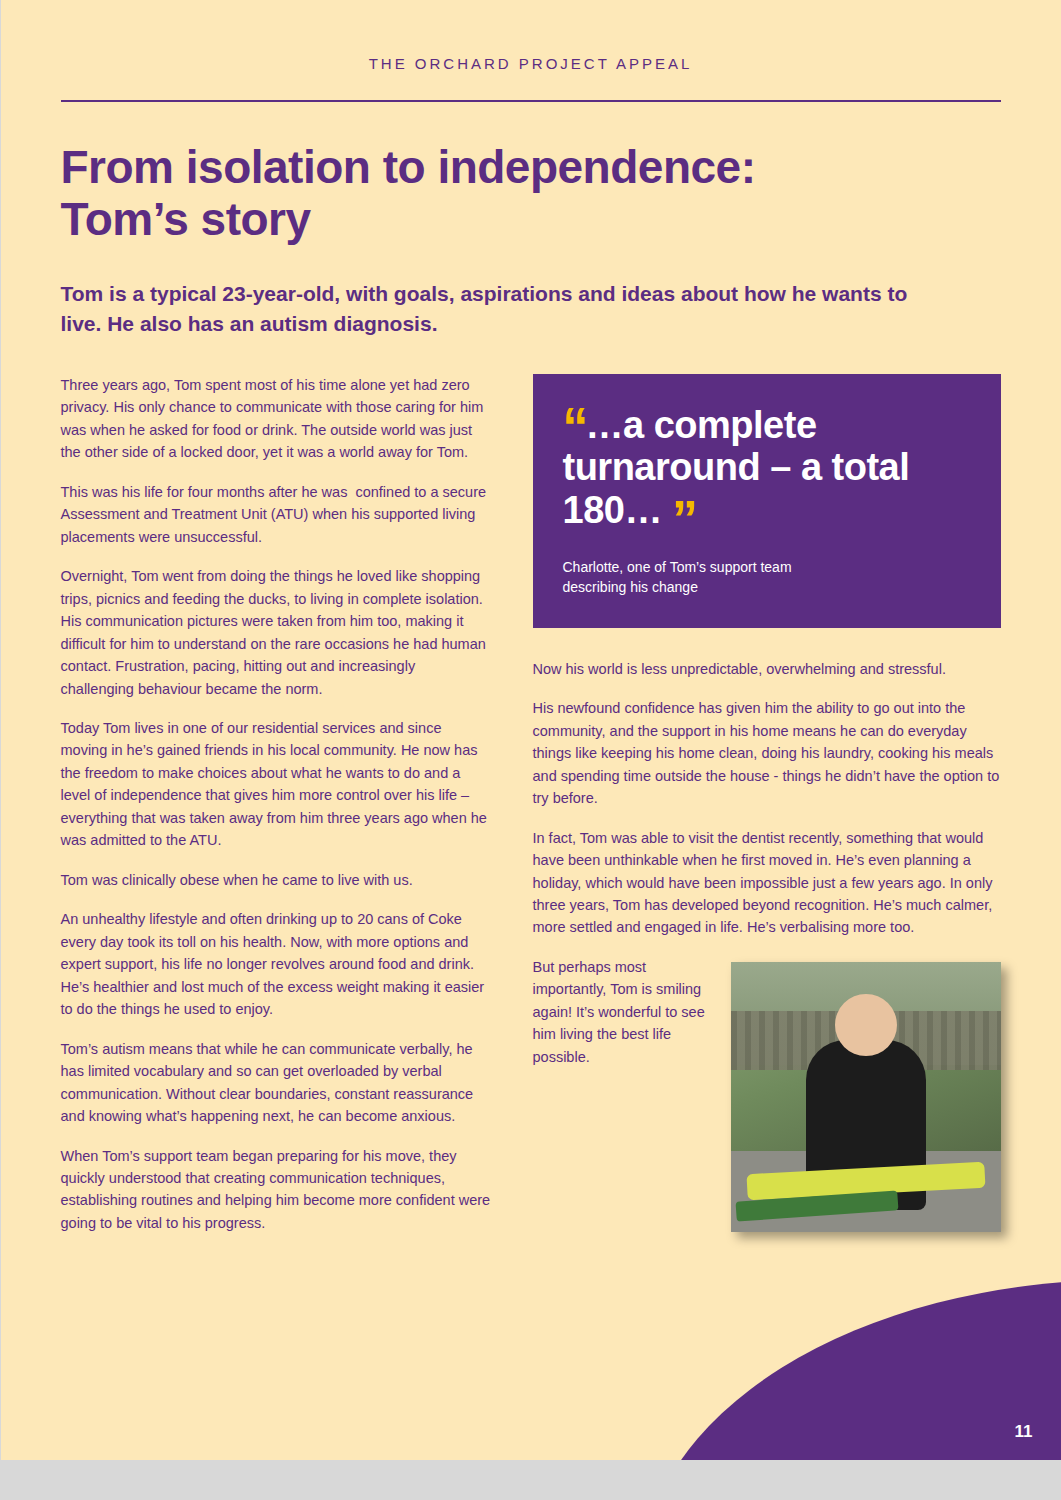THE ORCHARD PROJECT APPEAL
From isolation to independence:
Tom’s story
Tom is a typical 23-year-old, with goals, aspirations and ideas about how he wants to live. He also has an autism diagnosis.
Three years ago, Tom spent most of his time alone yet had zero privacy. His only chance to communicate with those caring for him was when he asked for food or drink. The outside world was just the other side of a locked door, yet it was a world away for Tom.
This was his life for four months after he was confined to a secure Assessment and Treatment Unit (ATU) when his supported living placements were unsuccessful.
Overnight, Tom went from doing the things he loved like shopping trips, picnics and feeding the ducks, to living in complete isolation. His communication pictures were taken from him too, making it difficult for him to understand on the rare occasions he had human contact. Frustration, pacing, hitting out and increasingly challenging behaviour became the norm.
Today Tom lives in one of our residential services and since moving in he’s gained friends in his local community. He now has the freedom to make choices about what he wants to do and a level of independence that gives him more control over his life – everything that was taken away from him three years ago when he was admitted to the ATU.
Tom was clinically obese when he came to live with us.
An unhealthy lifestyle and often drinking up to 20 cans of Coke every day took its toll on his health. Now, with more options and expert support, his life no longer revolves around food and drink. He’s healthier and lost much of the excess weight making it easier to do the things he used to enjoy.
Tom’s autism means that while he can communicate verbally, he has limited vocabulary and so can get overloaded by verbal communication. Without clear boundaries, constant reassurance and knowing what’s happening next, he can become anxious.
When Tom’s support team began preparing for his move, they quickly understood that creating communication techniques, establishing routines and helping him become more confident were going to be vital to his progress.
“…a complete turnaround – a total 180… ”
Charlotte, one of Tom’s support team
describing his change
Now his world is less unpredictable, overwhelming and stressful.
His newfound confidence has given him the ability to go out into the community, and the support in his home means he can do everyday things like keeping his home clean, doing his laundry, cooking his meals and spending time outside the house - things he didn’t have the option to try before.
In fact, Tom was able to visit the dentist recently, something that would have been unthinkable when he first moved in. He’s even planning a holiday, which would have been impossible just a few years ago. In only three years, Tom has developed beyond recognition. He’s much calmer, more settled and engaged in life. He’s verbalising more too.
But perhaps most importantly, Tom is smiling again! It’s wonderful to see him living the best life possible.
11